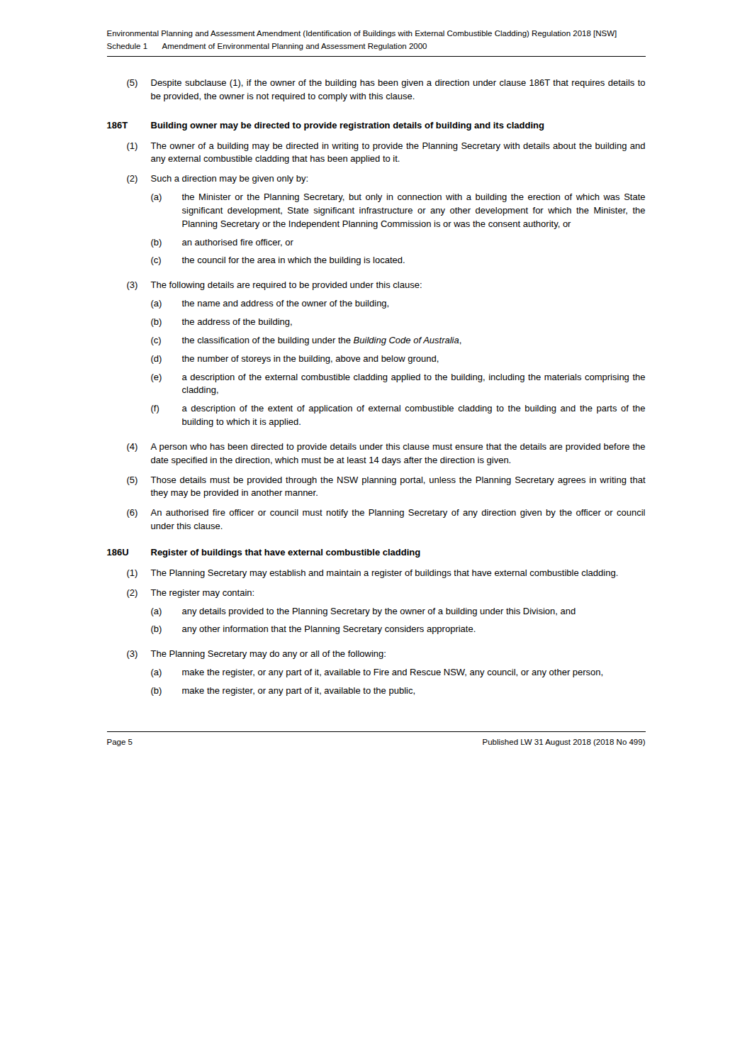Environmental Planning and Assessment Amendment (Identification of Buildings with External Combustible Cladding) Regulation 2018 [NSW]
Schedule 1 Amendment of Environmental Planning and Assessment Regulation 2000
(5)
Despite subclause (1), if the owner of the building has been given a direction under clause 186T that requires details to be provided, the owner is not required to comply with this clause.
186T
Building owner may be directed to provide registration details of building and its cladding
(1)
The owner of a building may be directed in writing to provide the Planning Secretary with details about the building and any external combustible cladding that has been applied to it.
(2)
Such a direction may be given only by:
(a)
the Minister or the Planning Secretary, but only in connection with a building the erection of which was State significant development, State significant infrastructure or any other development for which the Minister, the Planning Secretary or the Independent Planning Commission is or was the consent authority, or
(b)
an authorised fire officer, or
(c)
the council for the area in which the building is located.
(3)
The following details are required to be provided under this clause:
(a)
the name and address of the owner of the building,
(b)
the address of the building,
(c)
the classification of the building under the Building Code of Australia,
(d)
the number of storeys in the building, above and below ground,
(e)
a description of the external combustible cladding applied to the building, including the materials comprising the cladding,
(f)
a description of the extent of application of external combustible cladding to the building and the parts of the building to which it is applied.
(4)
A person who has been directed to provide details under this clause must ensure that the details are provided before the date specified in the direction, which must be at least 14 days after the direction is given.
(5)
Those details must be provided through the NSW planning portal, unless the Planning Secretary agrees in writing that they may be provided in another manner.
(6)
An authorised fire officer or council must notify the Planning Secretary of any direction given by the officer or council under this clause.
186U
Register of buildings that have external combustible cladding
(1)
The Planning Secretary may establish and maintain a register of buildings that have external combustible cladding.
(2)
The register may contain:
(a)
any details provided to the Planning Secretary by the owner of a building under this Division, and
(b)
any other information that the Planning Secretary considers appropriate.
(3)
The Planning Secretary may do any or all of the following:
(a)
make the register, or any part of it, available to Fire and Rescue NSW, any council, or any other person,
(b)
make the register, or any part of it, available to the public,
Page 5 Published LW 31 August 2018 (2018 No 499)